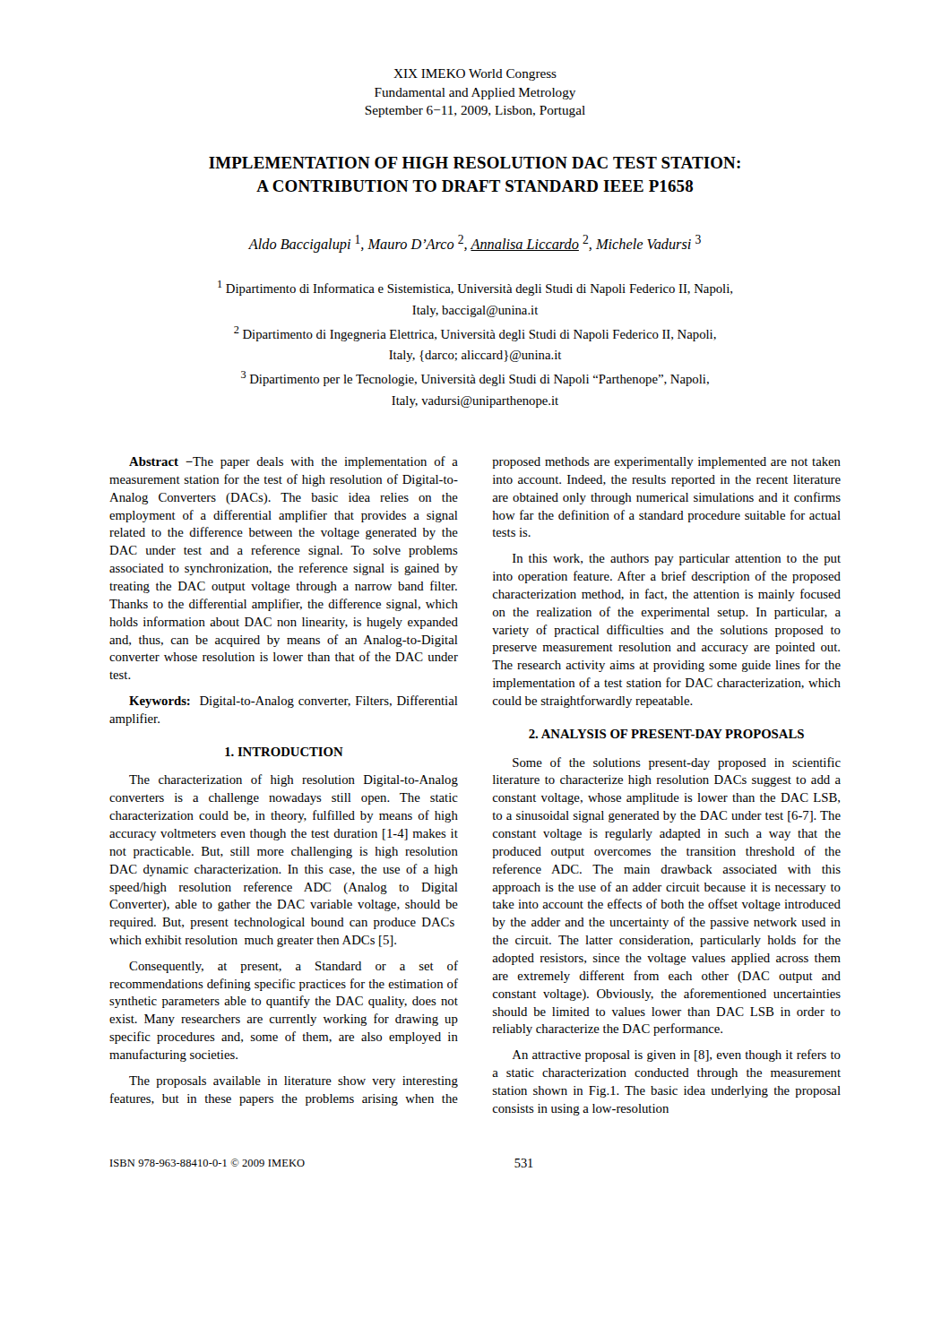XIX IMEKO World Congress
Fundamental and Applied Metrology
September 6−11, 2009, Lisbon, Portugal
IMPLEMENTATION OF HIGH RESOLUTION DAC TEST STATION:
A CONTRIBUTION TO DRAFT STANDARD IEEE P1658
Aldo Baccigalupi 1, Mauro D’Arco 2, Annalisa Liccardo 2, Michele Vadursi 3
1 Dipartimento di Informatica e Sistemistica, Università degli Studi di Napoli Federico II, Napoli,
Italy, baccigal@unina.it
2 Dipartimento di Ingegneria Elettrica, Università degli Studi di Napoli Federico II, Napoli,
Italy, {darco; aliccard}@unina.it
3 Dipartimento per le Tecnologie, Università degli Studi di Napoli “Parthenope”, Napoli,
Italy, vadursi@uniparthenope.it
Abstract −The paper deals with the implementation of a measurement station for the test of high resolution of Digital-to-Analog Converters (DACs). The basic idea relies on the employment of a differential amplifier that provides a signal related to the difference between the voltage generated by the DAC under test and a reference signal. To solve problems associated to synchronization, the reference signal is gained by treating the DAC output voltage through a narrow band filter. Thanks to the differential amplifier, the difference signal, which holds information about DAC non linearity, is hugely expanded and, thus, can be acquired by means of an Analog-to-Digital converter whose resolution is lower than that of the DAC under test.
Keywords: Digital-to-Analog converter, Filters, Differential amplifier.
1. INTRODUCTION
The characterization of high resolution Digital-to-Analog converters is a challenge nowadays still open. The static characterization could be, in theory, fulfilled by means of high accuracy voltmeters even though the test duration [1-4] makes it not practicable. But, still more challenging is high resolution DAC dynamic characterization. In this case, the use of a high speed/high resolution reference ADC (Analog to Digital Converter), able to gather the DAC variable voltage, should be required. But, present technological bound can produce DACs which exhibit resolution much greater then ADCs [5].
Consequently, at present, a Standard or a set of recommendations defining specific practices for the estimation of synthetic parameters able to quantify the DAC quality, does not exist. Many researchers are currently working for drawing up specific procedures and, some of them, are also employed in manufacturing societies.
The proposals available in literature show very interesting features, but in these papers the problems arising when the proposed methods are experimentally implemented are not taken into account. Indeed, the results reported in the recent literature are obtained only through numerical simulations and it confirms how far the definition of a standard procedure suitable for actual tests is.
In this work, the authors pay particular attention to the put into operation feature. After a brief description of the proposed characterization method, in fact, the attention is mainly focused on the realization of the experimental setup. In particular, a variety of practical difficulties and the solutions proposed to preserve measurement resolution and accuracy are pointed out. The research activity aims at providing some guide lines for the implementation of a test station for DAC characterization, which could be straightforwardly repeatable.
2. ANALYSIS OF PRESENT-DAY PROPOSALS
Some of the solutions present-day proposed in scientific literature to characterize high resolution DACs suggest to add a constant voltage, whose amplitude is lower than the DAC LSB, to a sinusoidal signal generated by the DAC under test [6-7]. The constant voltage is regularly adapted in such a way that the produced output overcomes the transition threshold of the reference ADC. The main drawback associated with this approach is the use of an adder circuit because it is necessary to take into account the effects of both the offset voltage introduced by the adder and the uncertainty of the passive network used in the circuit. The latter consideration, particularly holds for the adopted resistors, since the voltage values applied across them are extremely different from each other (DAC output and constant voltage). Obviously, the aforementioned uncertainties should be limited to values lower than DAC LSB in order to reliably characterize the DAC performance.
An attractive proposal is given in [8], even though it refers to a static characterization conducted through the measurement station shown in Fig.1. The basic idea underlying the proposal consists in using a low-resolution
ISBN 978-963-88410-0-1 © 2009 IMEKO 531